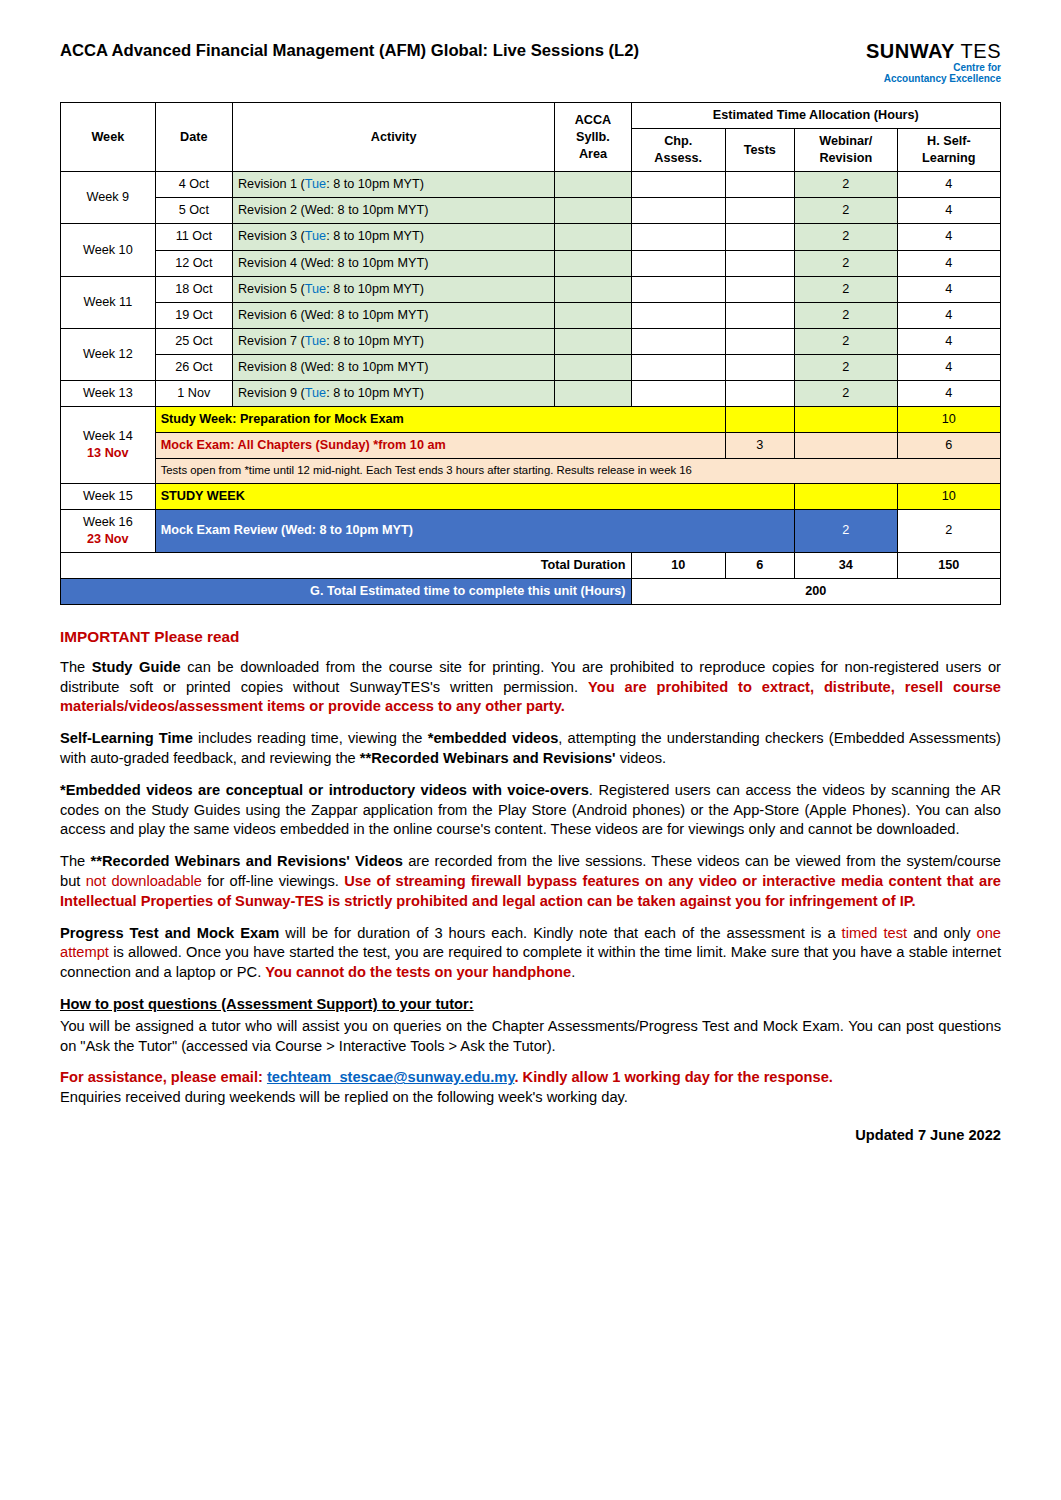ACCA Advanced Financial Management (AFM) Global: Live Sessions (L2)
SUNWAY TES
Centre for
Accountancy Excellence
| Week | Date | Activity | ACCA Syllb. Area | Estimated Time Allocation (Hours) |
| --- | --- | --- | --- | --- |
| Chp. Assess. | Tests | Webinar/ Revision | H. Self- Learning |
| Week 9 | 4 Oct | Revision 1 ( Tue : 8 to 10pm MYT) | | | | 2 | 4 |
| 5 Oct | Revision 2 (Wed: 8 to 10pm MYT) | | | | 2 | 4 |
| Week 10 | 11 Oct | Revision 3 ( Tue : 8 to 10pm MYT) | | | | 2 | 4 |
| 12 Oct | Revision 4 (Wed: 8 to 10pm MYT) | | | | 2 | 4 |
| Week 11 | 18 Oct | Revision 5 ( Tue : 8 to 10pm MYT) | | | | 2 | 4 |
| 19 Oct | Revision 6 (Wed: 8 to 10pm MYT) | | | | 2 | 4 |
| Week 12 | 25 Oct | Revision 7 ( Tue : 8 to 10pm MYT) | | | | 2 | 4 |
| 26 Oct | Revision 8 (Wed: 8 to 10pm MYT) | | | | 2 | 4 |
| Week 13 | 1 Nov | Revision 9 ( Tue : 8 to 10pm MYT) | | | | 2 | 4 |
| Week 14 13 Nov | Study Week: Preparation for Mock Exam | | | 10 |
| Mock Exam: All Chapters (Sunday) *from 10 am | 3 | | 6 |
| Tests open from *time until 12 mid-night. Each Test ends 3 hours after starting. Results release in week 16 |
| Week 15 | STUDY WEEK | | 10 |
| Week 16 23 Nov | Mock Exam Review (Wed: 8 to 10pm MYT) | 2 | 2 |
| Total Duration | 10 | 6 | 34 | 150 |
| G. Total Estimated time to complete this unit (Hours) | 200 |
IMPORTANT Please read
The Study Guide can be downloaded from the course site for printing. You are prohibited to reproduce copies for non-registered users or distribute soft or printed copies without SunwayTES's written permission. You are prohibited to extract, distribute, resell course materials/videos/assessment items or provide access to any other party.
Self-Learning Time includes reading time, viewing the *embedded videos, attempting the understanding checkers (Embedded Assessments) with auto-graded feedback, and reviewing the **Recorded Webinars and Revisions' videos.
*Embedded videos are conceptual or introductory videos with voice-overs. Registered users can access the videos by scanning the AR codes on the Study Guides using the Zappar application from the Play Store (Android phones) or the App-Store (Apple Phones). You can also access and play the same videos embedded in the online course's content. These videos are for viewings only and cannot be downloaded.
The **Recorded Webinars and Revisions' Videos are recorded from the live sessions. These videos can be viewed from the system/course but not downloadable for off-line viewings. Use of streaming firewall bypass features on any video or interactive media content that are Intellectual Properties of Sunway-TES is strictly prohibited and legal action can be taken against you for infringement of IP.
Progress Test and Mock Exam will be for duration of 3 hours each. Kindly note that each of the assessment is a timed test and only one attempt is allowed. Once you have started the test, you are required to complete it within the time limit. Make sure that you have a stable internet connection and a laptop or PC. You cannot do the tests on your handphone.
How to post questions (Assessment Support) to your tutor:
You will be assigned a tutor who will assist you on queries on the Chapter Assessments/Progress Test and Mock Exam. You can post questions on "Ask the Tutor" (accessed via Course > Interactive Tools > Ask the Tutor).
For assistance, please email: techteam_stescae@sunway.edu.my. Kindly allow 1 working day for the response.
Enquiries received during weekends will be replied on the following week's working day.
Updated 7 June 2022